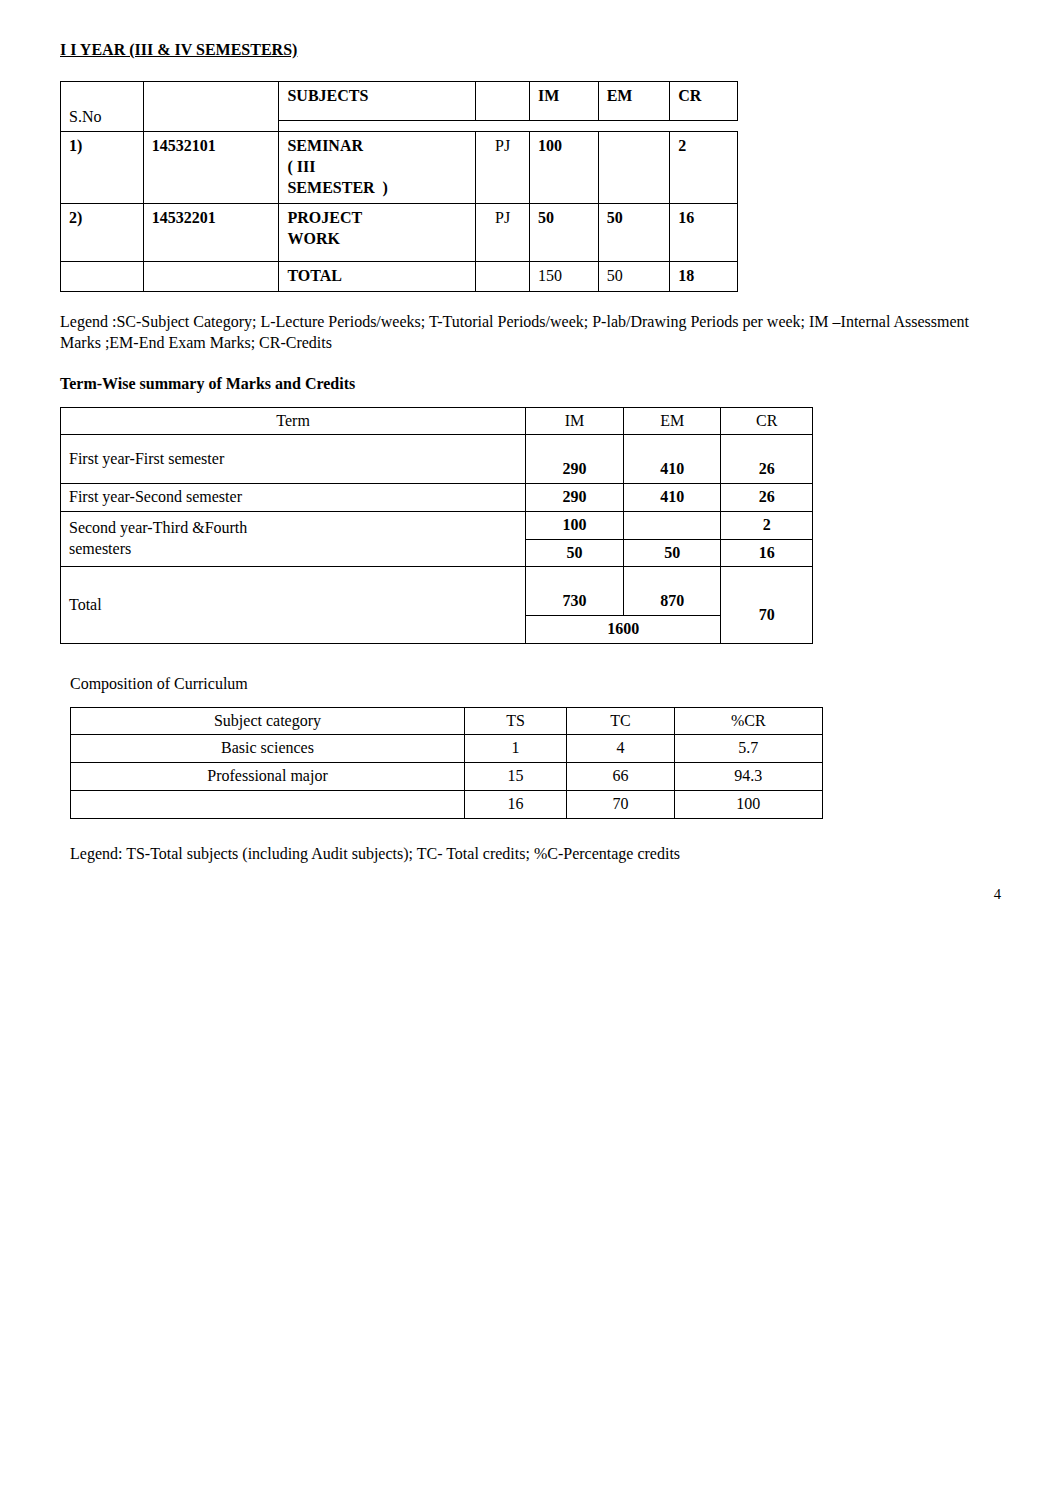I I YEAR (III & IV SEMESTERS)
| S.No | | SUBJECTS | | IM | EM | CR |
| 1) | 14532101 | SEMINAR ( III SEMESTER ) | PJ | 100 | | 2 |
| 2) | 14532201 | PROJECT WORK | PJ | 50 | 50 | 16 |
| | | TOTAL | | 150 | 50 | 18 |
Legend :SC-Subject Category; L-Lecture Periods/weeks; T-Tutorial Periods/week; P-lab/Drawing Periods per week; IM –Internal Assessment Marks ;EM-End Exam Marks; CR-Credits
Term-Wise summary of Marks and Credits
| Term | IM | EM | CR |
| --- | --- | --- | --- |
| First year-First semester | 290 | 410 | 26 |
| First year-Second semester | 290 | 410 | 26 |
| Second year-Third &Fourth semesters | 100 | | 2 |
| 50 | 50 | 16 |
| Total | 730 | 870 | 70 |
| 1600 |
Composition of Curriculum
| Subject category | TS | TC | %CR |
| --- | --- | --- | --- |
| Basic sciences | 1 | 4 | 5.7 |
| Professional major | 15 | 66 | 94.3 |
| | 16 | 70 | 100 |
Legend: TS-Total subjects (including Audit subjects); TC- Total credits; %C-Percentage credits
4